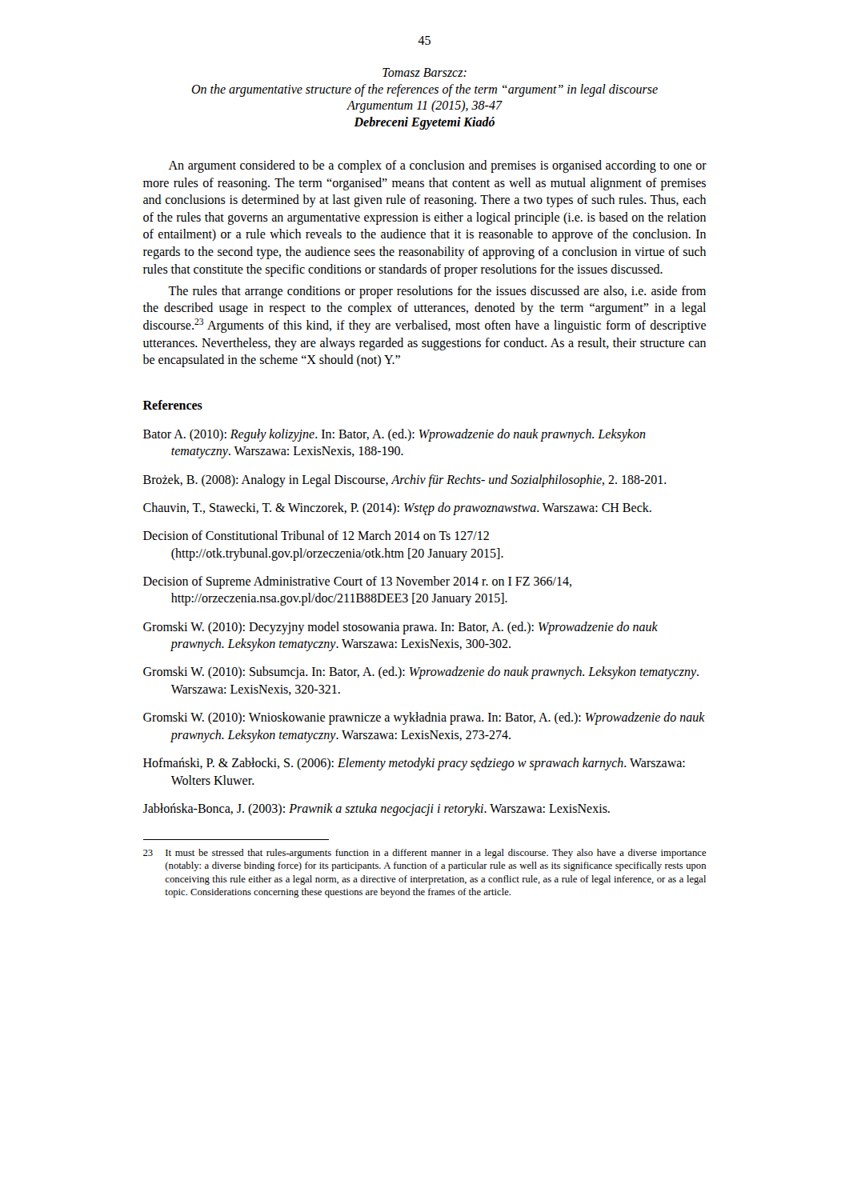45
Tomasz Barszcz: On the argumentative structure of the references of the term “argument” in legal discourse Argumentum 11 (2015), 38-47 Debreceni Egyetemi Kiadó
An argument considered to be a complex of a conclusion and premises is organised according to one or more rules of reasoning. The term “organised” means that content as well as mutual alignment of premises and conclusions is determined by at last given rule of reasoning. There a two types of such rules. Thus, each of the rules that governs an argumentative expression is either a logical principle (i.e. is based on the relation of entailment) or a rule which reveals to the audience that it is reasonable to approve of the conclusion. In regards to the second type, the audience sees the reasonability of approving of a conclusion in virtue of such rules that constitute the specific conditions or standards of proper resolutions for the issues discussed.
The rules that arrange conditions or proper resolutions for the issues discussed are also, i.e. aside from the described usage in respect to the complex of utterances, denoted by the term “argument” in a legal discourse.23 Arguments of this kind, if they are verbalised, most often have a linguistic form of descriptive utterances. Nevertheless, they are always regarded as suggestions for conduct. As a result, their structure can be encapsulated in the scheme “X should (not) Y.”
References
Bator A. (2010): Reguły kolizyjne. In: Bator, A. (ed.): Wprowadzenie do nauk prawnych. Leksykon tematyczny. Warszawa: LexisNexis, 188-190.
Brożek, B. (2008): Analogy in Legal Discourse, Archiv für Rechts- und Sozialphilosophie, 2. 188-201.
Chauvin, T., Stawecki, T. & Winczorek, P. (2014): Wstęp do prawoznawstwa. Warszawa: CH Beck.
Decision of Constitutional Tribunal of 12 March 2014 on Ts 127/12 (http://otk.trybunal.gov.pl/orzeczenia/otk.htm [20 January 2015].
Decision of Supreme Administrative Court of 13 November 2014 r. on I FZ 366/14, http://orzeczenia.nsa.gov.pl/doc/211B88DEE3 [20 January 2015].
Gromski W. (2010): Decyzyjny model stosowania prawa. In: Bator, A. (ed.): Wprowadzenie do nauk prawnych. Leksykon tematyczny. Warszawa: LexisNexis, 300-302.
Gromski W. (2010): Subsumcja. In: Bator, A. (ed.): Wprowadzenie do nauk prawnych. Leksykon tematyczny. Warszawa: LexisNexis, 320-321.
Gromski W. (2010): Wnioskowanie prawnicze a wykładnia prawa. In: Bator, A. (ed.): Wprowadzenie do nauk prawnych. Leksykon tematyczny. Warszawa: LexisNexis, 273-274.
Hofmański, P. & Zabłocki, S. (2006): Elementy metodyki pracy sędziego w sprawach karnych. Warszawa: Wolters Kluwer.
Jabłońska-Bonca, J. (2003): Prawnik a sztuka negocjacji i retoryki. Warszawa: LexisNexis.
23 It must be stressed that rules-arguments function in a different manner in a legal discourse. They also have a diverse importance (notably: a diverse binding force) for its participants. A function of a particular rule as well as its significance specifically rests upon conceiving this rule either as a legal norm, as a directive of interpretation, as a conflict rule, as a rule of legal inference, or as a legal topic. Considerations concerning these questions are beyond the frames of the article.